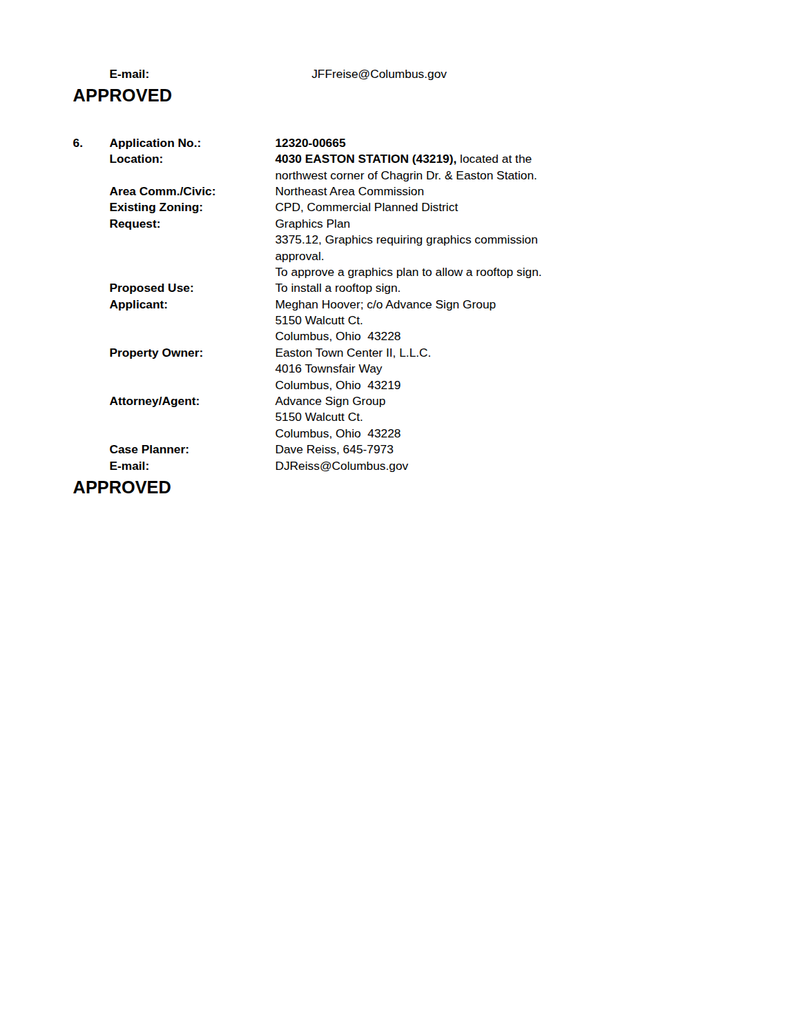E-mail:
JFFreise@Columbus.gov
APPROVED
6.
Application No.:
12320-00665
Location:
4030 EASTON STATION (43219), located at the
northwest corner of Chagrin Dr. & Easton Station.
Area Comm./Civic:
Northeast Area Commission
Existing Zoning:
CPD, Commercial Planned District
Request:
Graphics Plan
3375.12, Graphics requiring graphics commission
approval.
To approve a graphics plan to allow a rooftop sign.
Proposed Use:
To install a rooftop sign.
Applicant:
Meghan Hoover; c/o Advance Sign Group
5150 Walcutt Ct.
Columbus, Ohio 43228
Property Owner:
Easton Town Center II, L.L.C.
4016 Townsfair Way
Columbus, Ohio 43219
Attorney/Agent:
Advance Sign Group
5150 Walcutt Ct.
Columbus, Ohio 43228
Case Planner:
Dave Reiss, 645-7973
E-mail:
DJReiss@Columbus.gov
APPROVED